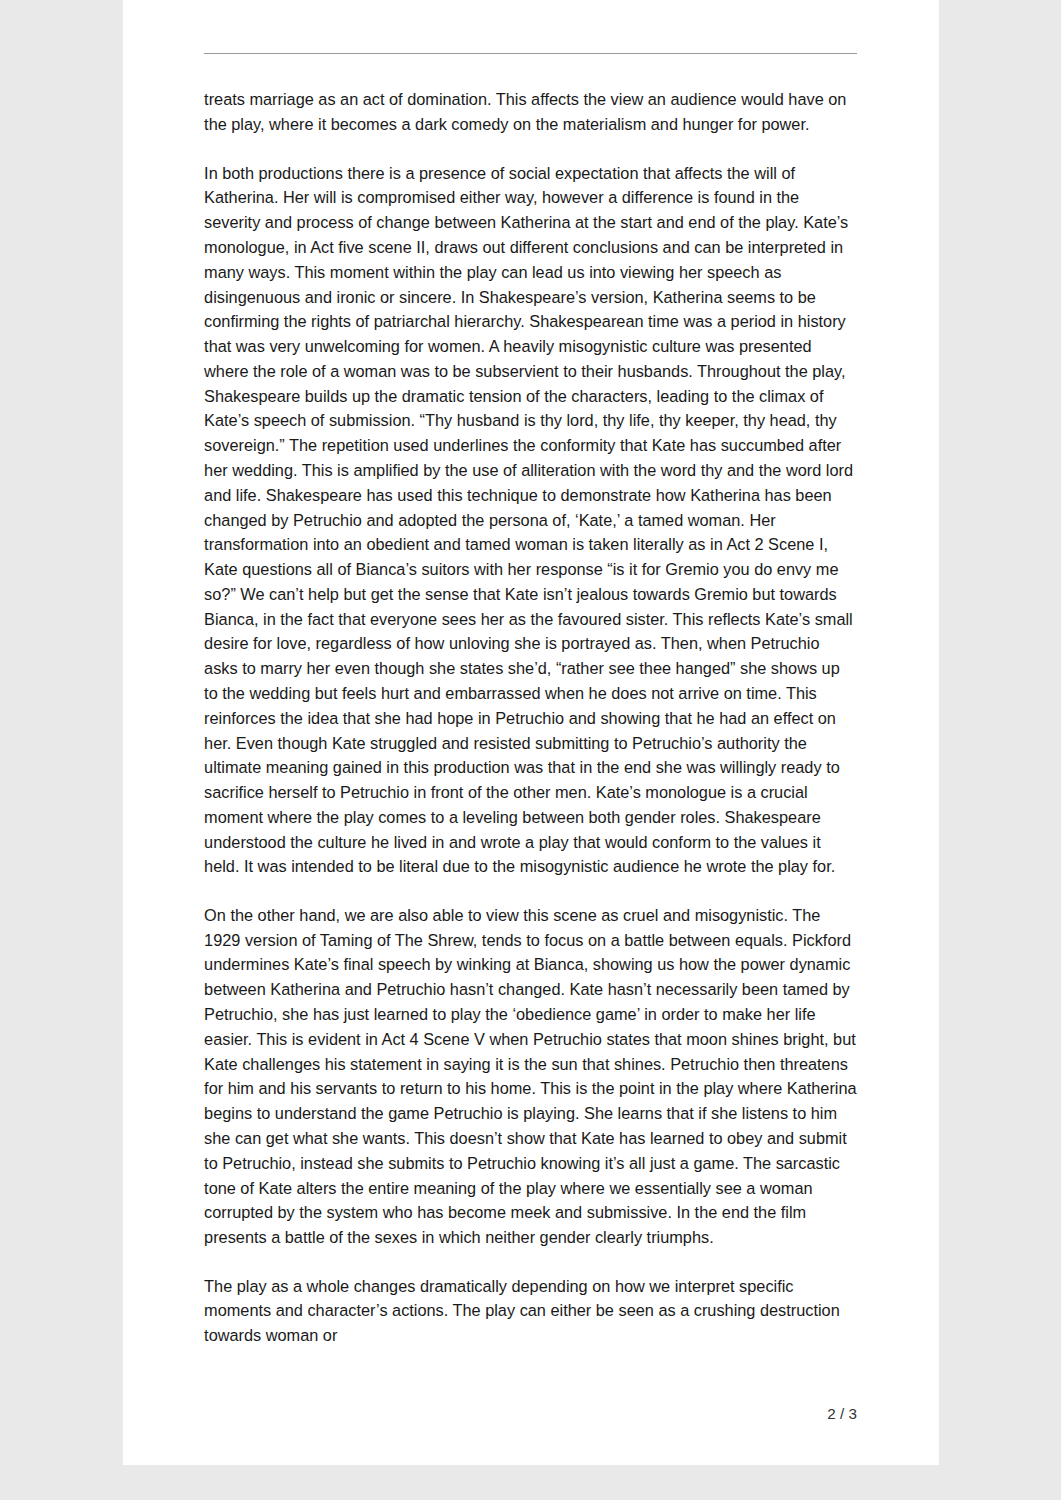treats marriage as an act of domination. This affects the view an audience would have on the play, where it becomes a dark comedy on the materialism and hunger for power.
In both productions there is a presence of social expectation that affects the will of Katherina. Her will is compromised either way, however a difference is found in the severity and process of change between Katherina at the start and end of the play. Kate’s monologue, in Act five scene II, draws out different conclusions and can be interpreted in many ways. This moment within the play can lead us into viewing her speech as disingenuous and ironic or sincere. In Shakespeare’s version, Katherina seems to be confirming the rights of patriarchal hierarchy. Shakespearean time was a period in history that was very unwelcoming for women. A heavily misogynistic culture was presented where the role of a woman was to be subservient to their husbands. Throughout the play, Shakespeare builds up the dramatic tension of the characters, leading to the climax of Kate’s speech of submission. “Thy husband is thy lord, thy life, thy keeper, thy head, thy sovereign.” The repetition used underlines the conformity that Kate has succumbed after her wedding. This is amplified by the use of alliteration with the word thy and the word lord and life. Shakespeare has used this technique to demonstrate how Katherina has been changed by Petruchio and adopted the persona of, ‘Kate,’ a tamed woman. Her transformation into an obedient and tamed woman is taken literally as in Act 2 Scene I, Kate questions all of Bianca’s suitors with her response “is it for Gremio you do envy me so?” We can’t help but get the sense that Kate isn’t jealous towards Gremio but towards Bianca, in the fact that everyone sees her as the favoured sister. This reflects Kate’s small desire for love, regardless of how unloving she is portrayed as. Then, when Petruchio asks to marry her even though she states she’d, “rather see thee hanged” she shows up to the wedding but feels hurt and embarrassed when he does not arrive on time. This reinforces the idea that she had hope in Petruchio and showing that he had an effect on her. Even though Kate struggled and resisted submitting to Petruchio’s authority the ultimate meaning gained in this production was that in the end she was willingly ready to sacrifice herself to Petruchio in front of the other men. Kate’s monologue is a crucial moment where the play comes to a leveling between both gender roles. Shakespeare understood the culture he lived in and wrote a play that would conform to the values it held. It was intended to be literal due to the misogynistic audience he wrote the play for.
On the other hand, we are also able to view this scene as cruel and misogynistic. The 1929 version of Taming of The Shrew, tends to focus on a battle between equals. Pickford undermines Kate’s final speech by winking at Bianca, showing us how the power dynamic between Katherina and Petruchio hasn’t changed. Kate hasn’t necessarily been tamed by Petruchio, she has just learned to play the ‘obedience game’ in order to make her life easier. This is evident in Act 4 Scene V when Petruchio states that moon shines bright, but Kate challenges his statement in saying it is the sun that shines. Petruchio then threatens for him and his servants to return to his home. This is the point in the play where Katherina begins to understand the game Petruchio is playing. She learns that if she listens to him she can get what she wants. This doesn’t show that Kate has learned to obey and submit to Petruchio, instead she submits to Petruchio knowing it’s all just a game. The sarcastic tone of Kate alters the entire meaning of the play where we essentially see a woman corrupted by the system who has become meek and submissive. In the end the film presents a battle of the sexes in which neither gender clearly triumphs.
The play as a whole changes dramatically depending on how we interpret specific moments and character’s actions. The play can either be seen as a crushing destruction towards woman or
2 / 3